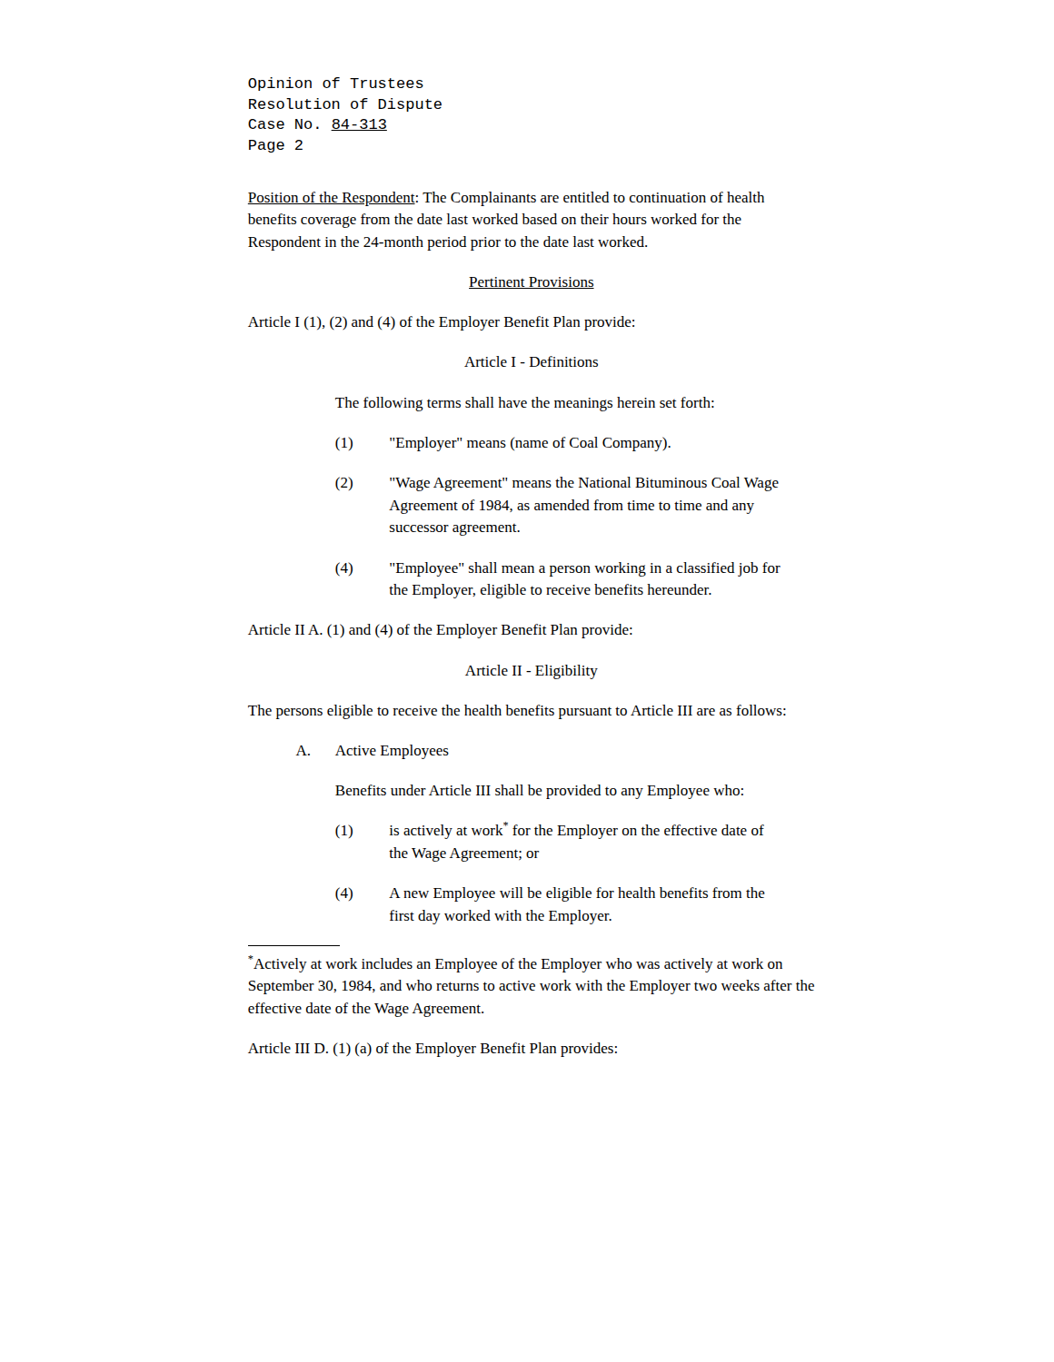Opinion of Trustees Resolution of Dispute Case No. 84-313 Page 2
Position of the Respondent: The Complainants are entitled to continuation of health benefits coverage from the date last worked based on their hours worked for the Respondent in the 24-month period prior to the date last worked.
Pertinent Provisions
Article I (1), (2) and (4) of the Employer Benefit Plan provide:
Article I - Definitions
The following terms shall have the meanings herein set forth:
(1)
"Employer" means (name of Coal Company).
(2)
"Wage Agreement" means the National Bituminous Coal Wage Agreement of 1984, as amended from time to time and any successor agreement.
(4)
"Employee" shall mean a person working in a classified job for the Employer, eligible to receive benefits hereunder.
Article II A. (1) and (4) of the Employer Benefit Plan provide:
Article II - Eligibility
The persons eligible to receive the health benefits pursuant to Article III are as follows:
A.
Active Employees
Benefits under Article III shall be provided to any Employee who:
(1)
is actively at work* for the Employer on the effective date of the Wage Agreement; or
(4)
A new Employee will be eligible for health benefits from the first day worked with the Employer.
*Actively at work includes an Employee of the Employer who was actively at work on September 30, 1984, and who returns to active work with the Employer two weeks after the effective date of the Wage Agreement.
Article III D. (1) (a) of the Employer Benefit Plan provides: